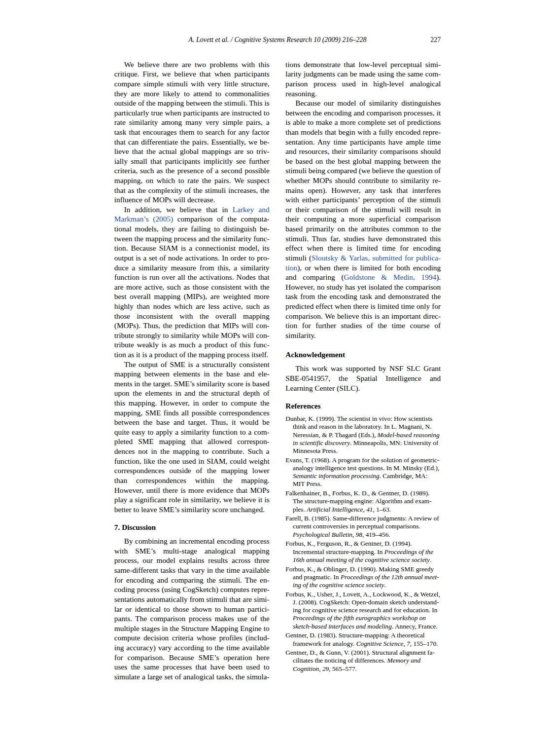A. Lovett et al. / Cognitive Systems Research 10 (2009) 216–228 227
We believe there are two problems with this critique. First, we believe that when participants compare simple stimuli with very little structure, they are more likely to attend to commonalities outside of the mapping between the stimuli. This is particularly true when participants are instructed to rate similarity among many very simple pairs, a task that encourages them to search for any factor that can differentiate the pairs. Essentially, we believe that the actual global mappings are so trivially small that participants implicitly see further criteria, such as the presence of a second possible mapping, on which to rate the pairs. We suspect that as the complexity of the stimuli increases, the influence of MOPs will decrease.
In addition, we believe that in Larkey and Markman’s (2005) comparison of the computational models, they are failing to distinguish between the mapping process and the similarity function. Because SIAM is a connectionist model, its output is a set of node activations. In order to produce a similarity measure from this, a similarity function is run over all the activations. Nodes that are more active, such as those consistent with the best overall mapping (MIPs), are weighted more highly than nodes which are less active, such as those inconsistent with the overall mapping (MOPs). Thus, the prediction that MIPs will contribute strongly to similarity while MOPs will contribute weakly is as much a product of this function as it is a product of the mapping process itself.
The output of SME is a structurally consistent mapping between elements in the base and elements in the target. SME’s similarity score is based upon the elements in and the structural depth of this mapping. However, in order to compute the mapping, SME finds all possible correspondences between the base and target. Thus, it would be quite easy to apply a similarity function to a completed SME mapping that allowed correspondences not in the mapping to contribute. Such a function, like the one used in SIAM, could weight correspondences outside of the mapping lower than correspondences within the mapping. However, until there is more evidence that MOPs play a significant role in similarity, we believe it is better to leave SME’s similarity score unchanged.
7. Discussion
By combining an incremental encoding process with SME’s multi-stage analogical mapping process, our model explains results across three same-different tasks that vary in the time available for encoding and comparing the stimuli. The encoding process (using CogSketch) computes representations automatically from stimuli that are similar or identical to those shown to human participants. The comparison process makes use of the multiple stages in the Structure Mapping Engine to compute decision criteria whose profiles (including accuracy) vary according to the time available for comparison. Because SME’s operation here uses the same processes that have been used to simulate a large set of analogical tasks, the simulations demonstrate that low-level perceptual similarity judgments can be made using the same comparison process used in high-level analogical reasoning.
Because our model of similarity distinguishes between the encoding and comparison processes, it is able to make a more complete set of predictions than models that begin with a fully encoded representation. Any time participants have ample time and resources, their similarity comparisons should be based on the best global mapping between the stimuli being compared (we believe the question of whether MOPs should contribute to similarity remains open). However, any task that interferes with either participants’ perception of the stimuli or their comparison of the stimuli will result in their computing a more superficial comparison based primarily on the attributes common to the stimuli. Thus far, studies have demonstrated this effect when there is limited time for encoding stimuli (Sloutsky & Yarlas, submitted for publication), or when there is limited for both encoding and comparing (Goldstone & Medin, 1994). However, no study has yet isolated the comparison task from the encoding task and demonstrated the predicted effect when there is limited time only for comparison. We believe this is an important direction for further studies of the time course of similarity.
Acknowledgement
This work was supported by NSF SLC Grant SBE-0541957, the Spatial Intelligence and Learning Center (SILC).
References
Dunbar, K. (1999). The scientist in vivo: How scientists think and reason in the laboratory. In L. Magnani, N. Neressian, & P. Thagard (Eds.), Model-based reasoning in scientific discovery. Minneapolis, MN: University of Minnesota Press.
Evans, T. (1968). A program for the solution of geometric-analogy intelligence test questions. In M. Minsky (Ed.), Semantic information processing. Cambridge, MA: MIT Press.
Falkenhainer, B., Forbus, K. D., & Gentner, D. (1989). The structure-mapping engine: Algorithm and examples. Artificial Intelligence, 41, 1–63.
Farell, B. (1985). Same-difference judgments: A review of current controversies in perceptual comparisons. Psychological Bulletin, 98, 419–456.
Forbus, K., Ferguson, R., & Gentner, D. (1994). Incremental structure-mapping. In Proceedings of the 16th annual meeting of the cognitive science society.
Forbus, K., & Oblinger, D. (1990). Making SME greedy and pragmatic. In Proceedings of the 12th annual meeting of the cognitive science society.
Forbus, K., Usher, J., Lovett, A., Lockwood, K., & Wetzel, J. (2008). CogSketch: Open-domain sketch understanding for cognitive science research and for education. In Proceedings of the fifth eurographics workshop on sketch-based interfaces and modeling. Annecy, France.
Gentner, D. (1983). Structure-mapping: A theoretical framework for analogy. Cognitive Science, 7, 155–170.
Gentner, D., & Gunn, V. (2001). Structural alignment facilitates the noticing of differences. Memory and Cognition, 29, 565–577.